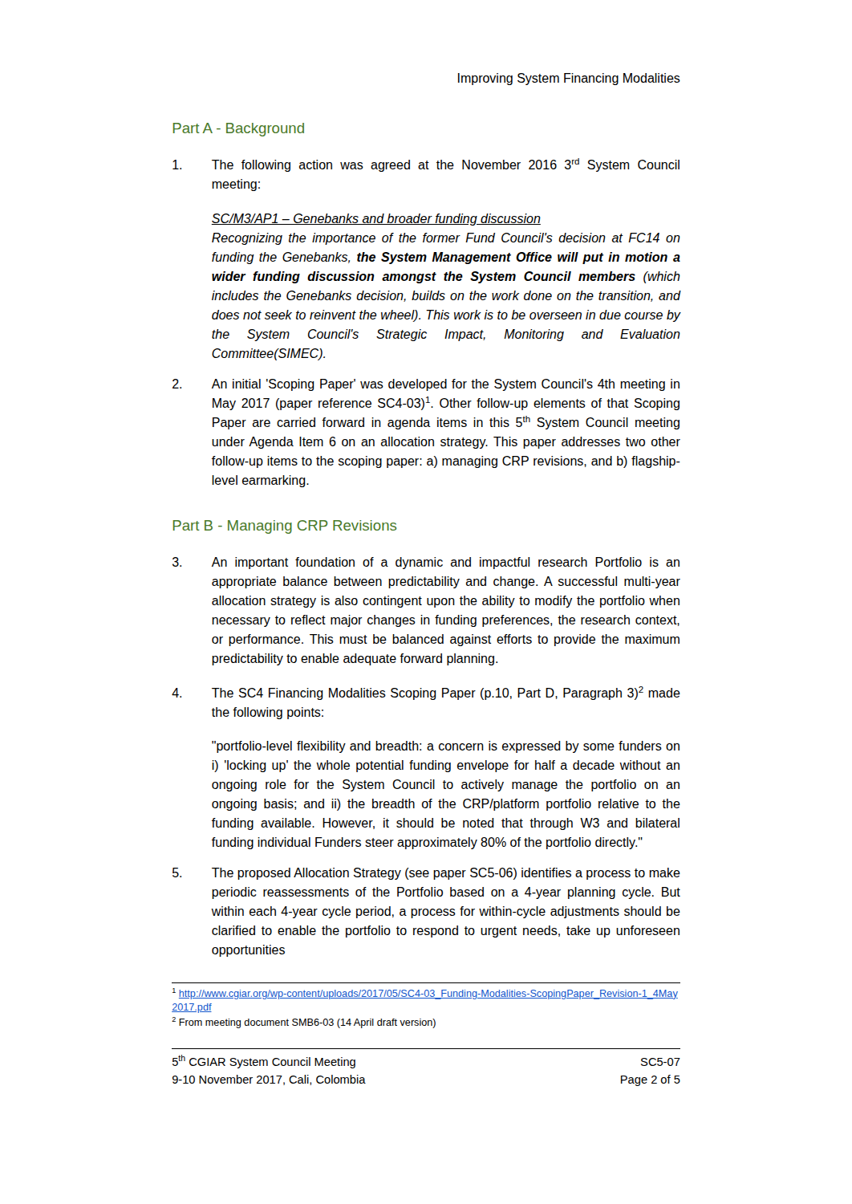Improving System Financing Modalities
Part A - Background
1. The following action was agreed at the November 2016 3rd System Council meeting:
SC/M3/AP1 – Genebanks and broader funding discussion
Recognizing the importance of the former Fund Council's decision at FC14 on funding the Genebanks, the System Management Office will put in motion a wider funding discussion amongst the System Council members (which includes the Genebanks decision, builds on the work done on the transition, and does not seek to reinvent the wheel). This work is to be overseen in due course by the System Council's Strategic Impact, Monitoring and Evaluation Committee(SIMEC).
2. An initial 'Scoping Paper' was developed for the System Council's 4th meeting in May 2017 (paper reference SC4-03)1. Other follow-up elements of that Scoping Paper are carried forward in agenda items in this 5th System Council meeting under Agenda Item 6 on an allocation strategy. This paper addresses two other follow-up items to the scoping paper: a) managing CRP revisions, and b) flagship-level earmarking.
Part B - Managing CRP Revisions
3. An important foundation of a dynamic and impactful research Portfolio is an appropriate balance between predictability and change. A successful multi-year allocation strategy is also contingent upon the ability to modify the portfolio when necessary to reflect major changes in funding preferences, the research context, or performance. This must be balanced against efforts to provide the maximum predictability to enable adequate forward planning.
4. The SC4 Financing Modalities Scoping Paper (p.10, Part D, Paragraph 3)2 made the following points:
"portfolio-level flexibility and breadth: a concern is expressed by some funders on i) 'locking up' the whole potential funding envelope for half a decade without an ongoing role for the System Council to actively manage the portfolio on an ongoing basis; and ii) the breadth of the CRP/platform portfolio relative to the funding available. However, it should be noted that through W3 and bilateral funding individual Funders steer approximately 80% of the portfolio directly."
5. The proposed Allocation Strategy (see paper SC5-06) identifies a process to make periodic reassessments of the Portfolio based on a 4-year planning cycle. But within each 4-year cycle period, a process for within-cycle adjustments should be clarified to enable the portfolio to respond to urgent needs, take up unforeseen opportunities
1 http://www.cgiar.org/wp-content/uploads/2017/05/SC4-03_Funding-Modalities-ScopingPaper_Revision-1_4May2017.pdf
2 From meeting document SMB6-03 (14 April draft version)
5th CGIAR System Council Meeting
9-10 November 2017, Cali, Colombia
SC5-07
Page 2 of 5